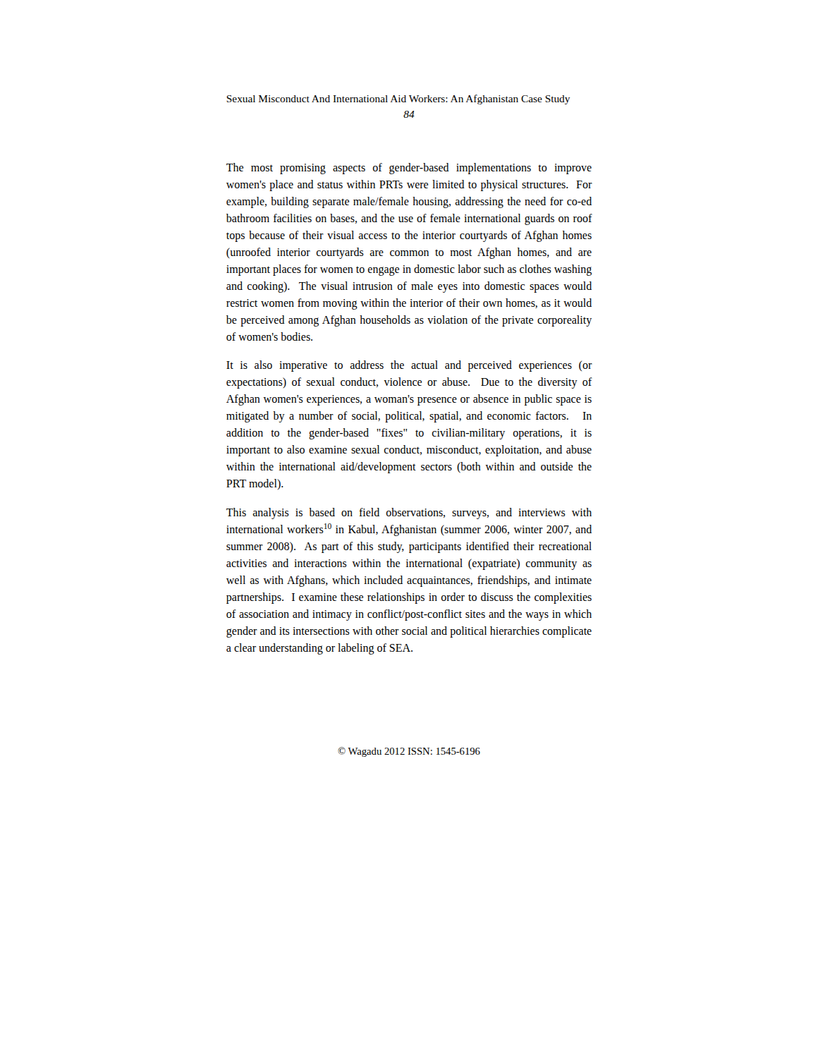Sexual Misconduct And International Aid Workers: An Afghanistan Case Study 84
The most promising aspects of gender-based implementations to improve women's place and status within PRTs were limited to physical structures. For example, building separate male/female housing, addressing the need for co-ed bathroom facilities on bases, and the use of female international guards on roof tops because of their visual access to the interior courtyards of Afghan homes (unroofed interior courtyards are common to most Afghan homes, and are important places for women to engage in domestic labor such as clothes washing and cooking). The visual intrusion of male eyes into domestic spaces would restrict women from moving within the interior of their own homes, as it would be perceived among Afghan households as violation of the private corporeality of women's bodies.
It is also imperative to address the actual and perceived experiences (or expectations) of sexual conduct, violence or abuse. Due to the diversity of Afghan women's experiences, a woman's presence or absence in public space is mitigated by a number of social, political, spatial, and economic factors. In addition to the gender-based "fixes" to civilian-military operations, it is important to also examine sexual conduct, misconduct, exploitation, and abuse within the international aid/development sectors (both within and outside the PRT model).
This analysis is based on field observations, surveys, and interviews with international workers10 in Kabul, Afghanistan (summer 2006, winter 2007, and summer 2008). As part of this study, participants identified their recreational activities and interactions within the international (expatriate) community as well as with Afghans, which included acquaintances, friendships, and intimate partnerships. I examine these relationships in order to discuss the complexities of association and intimacy in conflict/post-conflict sites and the ways in which gender and its intersections with other social and political hierarchies complicate a clear understanding or labeling of SEA.
© Wagadu 2012 ISSN: 1545-6196